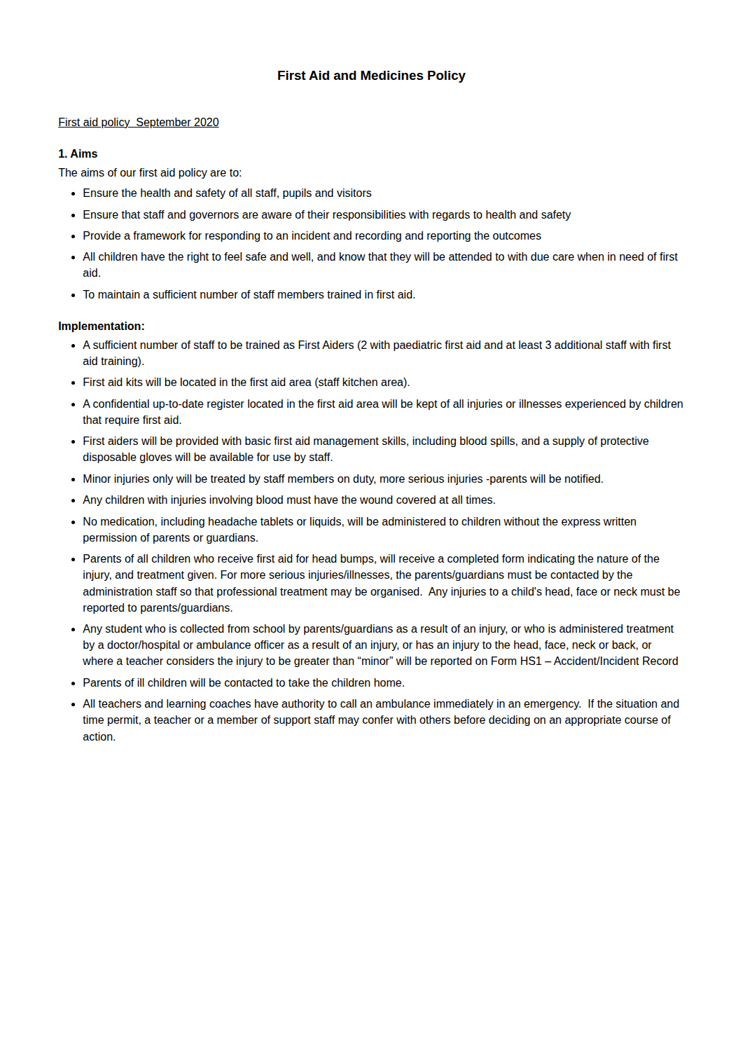First Aid and Medicines Policy
First aid policy September 2020
1. Aims
The aims of our first aid policy are to:
Ensure the health and safety of all staff, pupils and visitors
Ensure that staff and governors are aware of their responsibilities with regards to health and safety
Provide a framework for responding to an incident and recording and reporting the outcomes
All children have the right to feel safe and well, and know that they will be attended to with due care when in need of first aid.
To maintain a sufficient number of staff members trained in first aid.
Implementation:
A sufficient number of staff to be trained as First Aiders (2 with paediatric first aid and at least 3 additional staff with first aid training).
First aid kits will be located in the first aid area (staff kitchen area).
A confidential up-to-date register located in the first aid area will be kept of all injuries or illnesses experienced by children that require first aid.
First aiders will be provided with basic first aid management skills, including blood spills, and a supply of protective disposable gloves will be available for use by staff.
Minor injuries only will be treated by staff members on duty, more serious injuries -parents will be notified.
Any children with injuries involving blood must have the wound covered at all times.
No medication, including headache tablets or liquids, will be administered to children without the express written permission of parents or guardians.
Parents of all children who receive first aid for head bumps, will receive a completed form indicating the nature of the injury, and treatment given. For more serious injuries/illnesses, the parents/guardians must be contacted by the administration staff so that professional treatment may be organised. Any injuries to a child's head, face or neck must be reported to parents/guardians.
Any student who is collected from school by parents/guardians as a result of an injury, or who is administered treatment by a doctor/hospital or ambulance officer as a result of an injury, or has an injury to the head, face, neck or back, or where a teacher considers the injury to be greater than “minor” will be reported on Form HS1 – Accident/Incident Record
Parents of ill children will be contacted to take the children home.
All teachers and learning coaches have authority to call an ambulance immediately in an emergency. If the situation and time permit, a teacher or a member of support staff may confer with others before deciding on an appropriate course of action.